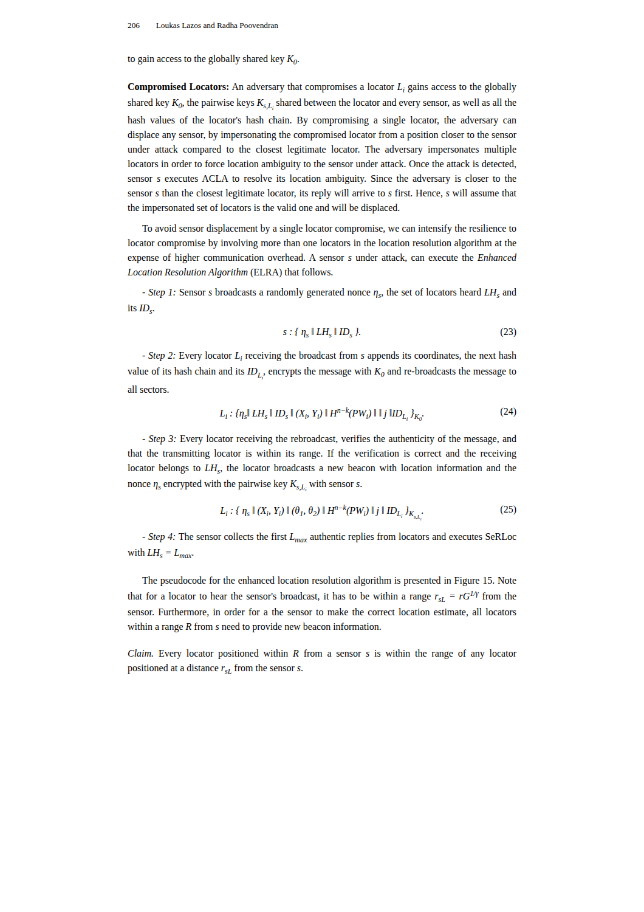206 Loukas Lazos and Radha Poovendran
to gain access to the globally shared key K0.
Compromised Locators: An adversary that compromises a locator Li gains access to the globally shared key K0, the pairwise keys Ks,Li shared between the locator and every sensor, as well as all the hash values of the locator's hash chain. By compromising a single locator, the adversary can displace any sensor, by impersonating the compromised locator from a position closer to the sensor under attack compared to the closest legitimate locator. The adversary impersonates multiple locators in order to force location ambiguity to the sensor under attack. Once the attack is detected, sensor s executes ACLA to resolve its location ambiguity. Since the adversary is closer to the sensor s than the closest legitimate locator, its reply will arrive to s first. Hence, s will assume that the impersonated set of locators is the valid one and will be displaced.
To avoid sensor displacement by a single locator compromise, we can intensify the resilience to locator compromise by involving more than one locators in the location resolution algorithm at the expense of higher communication overhead. A sensor s under attack, can execute the Enhanced Location Resolution Algorithm (ELRA) that follows.
- Step 1: Sensor s broadcasts a randomly generated nonce ηs, the set of locators heard LHs and its IDs.
s : { ηs ‖ LHs ‖ IDs }. (23)
- Step 2: Every locator Li receiving the broadcast from s appends its coordinates, the next hash value of its hash chain and its IDLi, encrypts the message with K0 and re-broadcasts the message to all sectors.
Li : {ηs‖ LHs ‖ IDs ‖ (Xi, Yi) ‖ Hn−k(PWi) ‖ ‖ j ‖IDLi }K0. (24)
- Step 3: Every locator receiving the rebroadcast, verifies the authenticity of the message, and that the transmitting locator is within its range. If the verification is correct and the receiving locator belongs to LHs, the locator broadcasts a new beacon with location information and the nonce ηs encrypted with the pairwise key Ks,Li with sensor s.
Li : { ηs ‖ (Xi, Yi) ‖ (θ1, θ2) ‖ Hn−k(PWi) ‖ j ‖ IDLi }Ks,Li. (25)
- Step 4: The sensor collects the first Lmax authentic replies from locators and executes SeRLoc with LHs = Lmax.
The pseudocode for the enhanced location resolution algorithm is presented in Figure 15. Note that for a locator to hear the sensor's broadcast, it has to be within a range rsL = rG1/γ from the sensor. Furthermore, in order for a the sensor to make the correct location estimate, all locators within a range R from s need to provide new beacon information.
Claim. Every locator positioned within R from a sensor s is within the range of any locator positioned at a distance rsL from the sensor s.